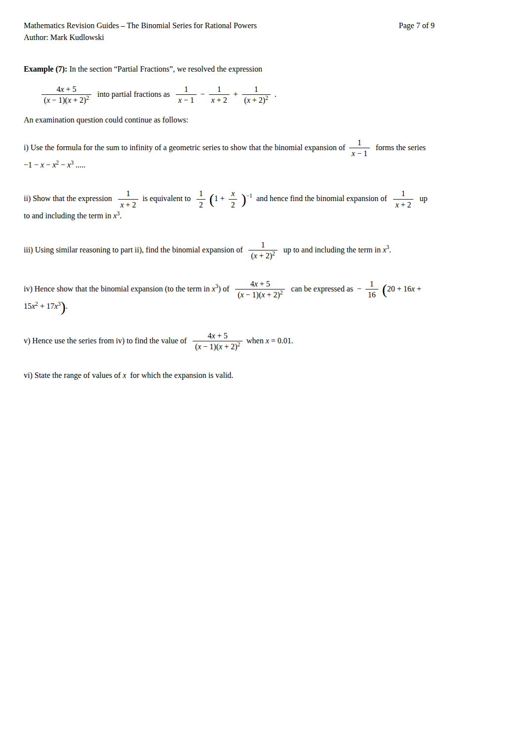Mathematics Revision Guides – The Binomial Series for Rational Powers
Author: Mark Kudlowski
Page 7 of 9
Example (7): In the section “Partial Fractions”, we resolved the expression
4x + 5(x − 1)(x + 2)2 into partial fractions as 1 x − 1 − 1 x + 2 + 1(x + 2)2 .
An examination question could continue as follows:
i) Use the formula for the sum to infinity of a geometric series to show that the binomial expansion of 1 x − 1 forms the series −1 − x − x2 − x3 .....
ii) Show that the expression 1 x + 2 is equivalent to 12 (1 + x 2 )−1 and hence find the binomial expansion of 1 x + 2 up to and including the term in x3.
iii) Using similar reasoning to part ii), find the binomial expansion of 1(x + 2)2 up to and including the term in x3.
iv) Hence show that the binomial expansion (to the term in x3) of 4x + 5(x − 1)(x + 2)2 can be expressed as − 116 (20 + 16x + 15x2 + 17x3).
v) Hence use the series from iv) to find the value of 4x + 5(x − 1)(x + 2)2 when x = 0.01.
vi) State the range of values of x for which the expansion is valid.